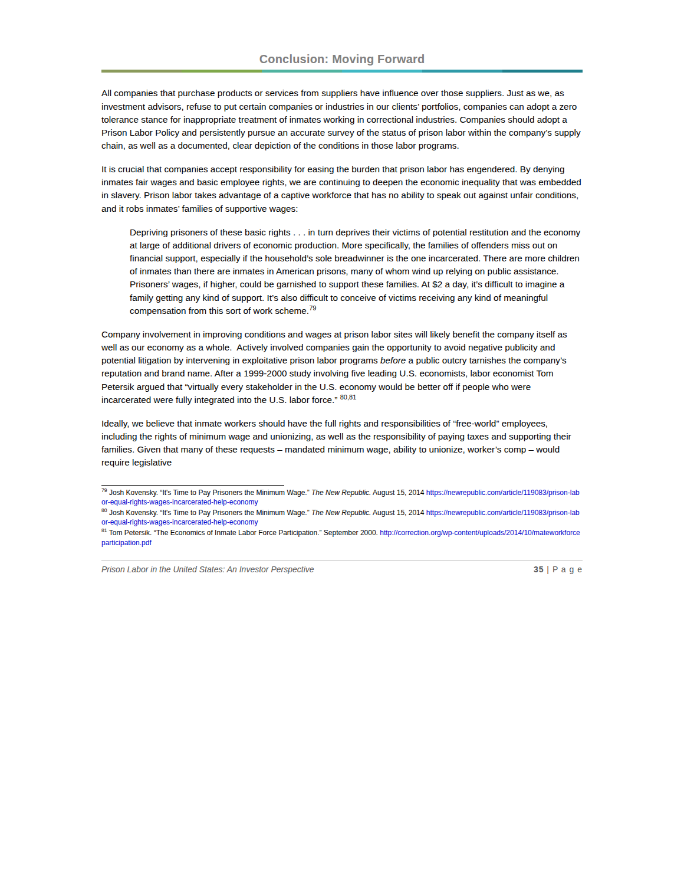Conclusion: Moving Forward
All companies that purchase products or services from suppliers have influence over those suppliers. Just as we, as investment advisors, refuse to put certain companies or industries in our clients’ portfolios, companies can adopt a zero tolerance stance for inappropriate treatment of inmates working in correctional industries. Companies should adopt a Prison Labor Policy and persistently pursue an accurate survey of the status of prison labor within the company’s supply chain, as well as a documented, clear depiction of the conditions in those labor programs.
It is crucial that companies accept responsibility for easing the burden that prison labor has engendered. By denying inmates fair wages and basic employee rights, we are continuing to deepen the economic inequality that was embedded in slavery. Prison labor takes advantage of a captive workforce that has no ability to speak out against unfair conditions, and it robs inmates’ families of supportive wages:
Depriving prisoners of these basic rights . . . in turn deprives their victims of potential restitution and the economy at large of additional drivers of economic production. More specifically, the families of offenders miss out on financial support, especially if the household’s sole breadwinner is the one incarcerated. There are more children of inmates than there are inmates in American prisons, many of whom wind up relying on public assistance. Prisoners’ wages, if higher, could be garnished to support these families. At $2 a day, it’s difficult to imagine a family getting any kind of support. It’s also difficult to conceive of victims receiving any kind of meaningful compensation from this sort of work scheme.79
Company involvement in improving conditions and wages at prison labor sites will likely benefit the company itself as well as our economy as a whole. Actively involved companies gain the opportunity to avoid negative publicity and potential litigation by intervening in exploitative prison labor programs before a public outcry tarnishes the company’s reputation and brand name. After a 1999-2000 study involving five leading U.S. economists, labor economist Tom Petersik argued that “virtually every stakeholder in the U.S. economy would be better off if people who were incarcerated were fully integrated into the U.S. labor force.” 80,81
Ideally, we believe that inmate workers should have the full rights and responsibilities of “free-world” employees, including the rights of minimum wage and unionizing, as well as the responsibility of paying taxes and supporting their families. Given that many of these requests – mandated minimum wage, ability to unionize, worker’s comp – would require legislative
79 Josh Kovensky. “It's Time to Pay Prisoners the Minimum Wage.” The New Republic. August 15, 2014 https://newrepublic.com/article/119083/prison-labor-equal-rights-wages-incarcerated-help-economy
80 Josh Kovensky. “It's Time to Pay Prisoners the Minimum Wage.” The New Republic. August 15, 2014 https://newrepublic.com/article/119083/prison-labor-equal-rights-wages-incarcerated-help-economy
81 Tom Petersik. “The Economics of Inmate Labor Force Participation.” September 2000. http://correction.org/wp-content/uploads/2014/10/mateworkforceparticipation.pdf
Prison Labor in the United States: An Investor Perspective 35 | P a g e